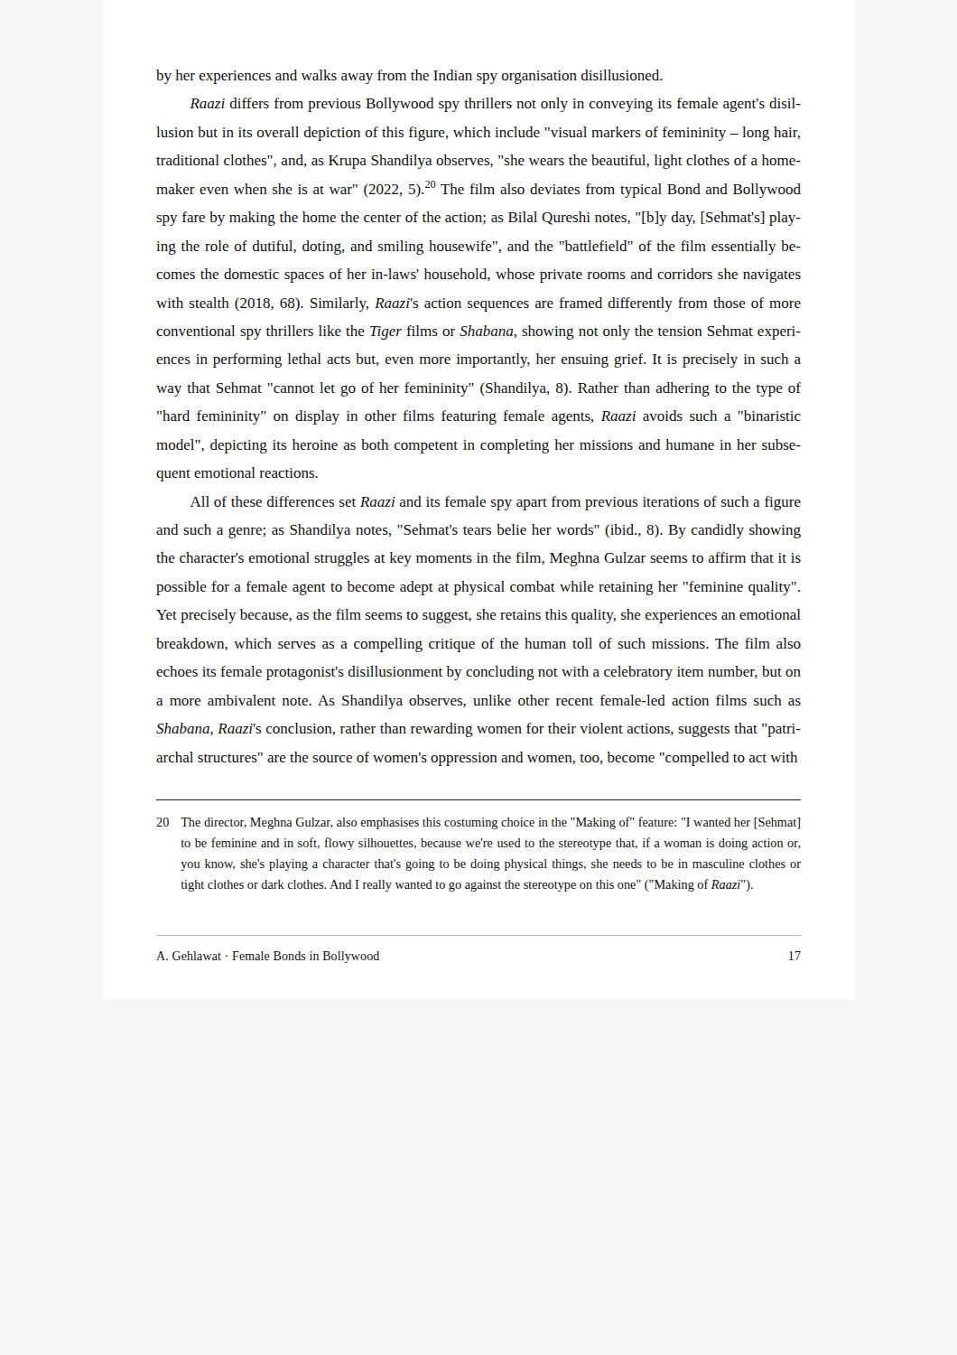by her experiences and walks away from the Indian spy organisation disillusioned.
Raazi differs from previous Bollywood spy thrillers not only in conveying its female agent's disillusion but in its overall depiction of this figure, which include "visual markers of femininity – long hair, traditional clothes", and, as Krupa Shandilya observes, "she wears the beautiful, light clothes of a homemaker even when she is at war" (2022, 5).20 The film also deviates from typical Bond and Bollywood spy fare by making the home the center of the action; as Bilal Qureshi notes, "[b]y day, [Sehmat's] playing the role of dutiful, doting, and smiling housewife", and the "battlefield" of the film essentially becomes the domestic spaces of her in-laws' household, whose private rooms and corridors she navigates with stealth (2018, 68). Similarly, Raazi's action sequences are framed differently from those of more conventional spy thrillers like the Tiger films or Shabana, showing not only the tension Sehmat experiences in performing lethal acts but, even more importantly, her ensuing grief. It is precisely in such a way that Sehmat "cannot let go of her femininity" (Shandilya, 8). Rather than adhering to the type of "hard femininity" on display in other films featuring female agents, Raazi avoids such a "binaristic model", depicting its heroine as both competent in completing her missions and humane in her subsequent emotional reactions.
All of these differences set Raazi and its female spy apart from previous iterations of such a figure and such a genre; as Shandilya notes, "Sehmat's tears belie her words" (ibid., 8). By candidly showing the character's emotional struggles at key moments in the film, Meghna Gulzar seems to affirm that it is possible for a female agent to become adept at physical combat while retaining her "feminine quality". Yet precisely because, as the film seems to suggest, she retains this quality, she experiences an emotional breakdown, which serves as a compelling critique of the human toll of such missions. The film also echoes its female protagonist's disillusionment by concluding not with a celebratory item number, but on a more ambivalent note. As Shandilya observes, unlike other recent female-led action films such as Shabana, Raazi's conclusion, rather than rewarding women for their violent actions, suggests that "patriarchal structures" are the source of women's oppression and women, too, become "compelled to act with
20 The director, Meghna Gulzar, also emphasises this costuming choice in the "Making of" feature: "I wanted her [Sehmat] to be feminine and in soft, flowy silhouettes, because we're used to the stereotype that, if a woman is doing action or, you know, she's playing a character that's going to be doing physical things, she needs to be in masculine clothes or tight clothes or dark clothes. And I really wanted to go against the stereotype on this one" ("Making of Raazi").
A. Gehlawat · Female Bonds in Bollywood 17